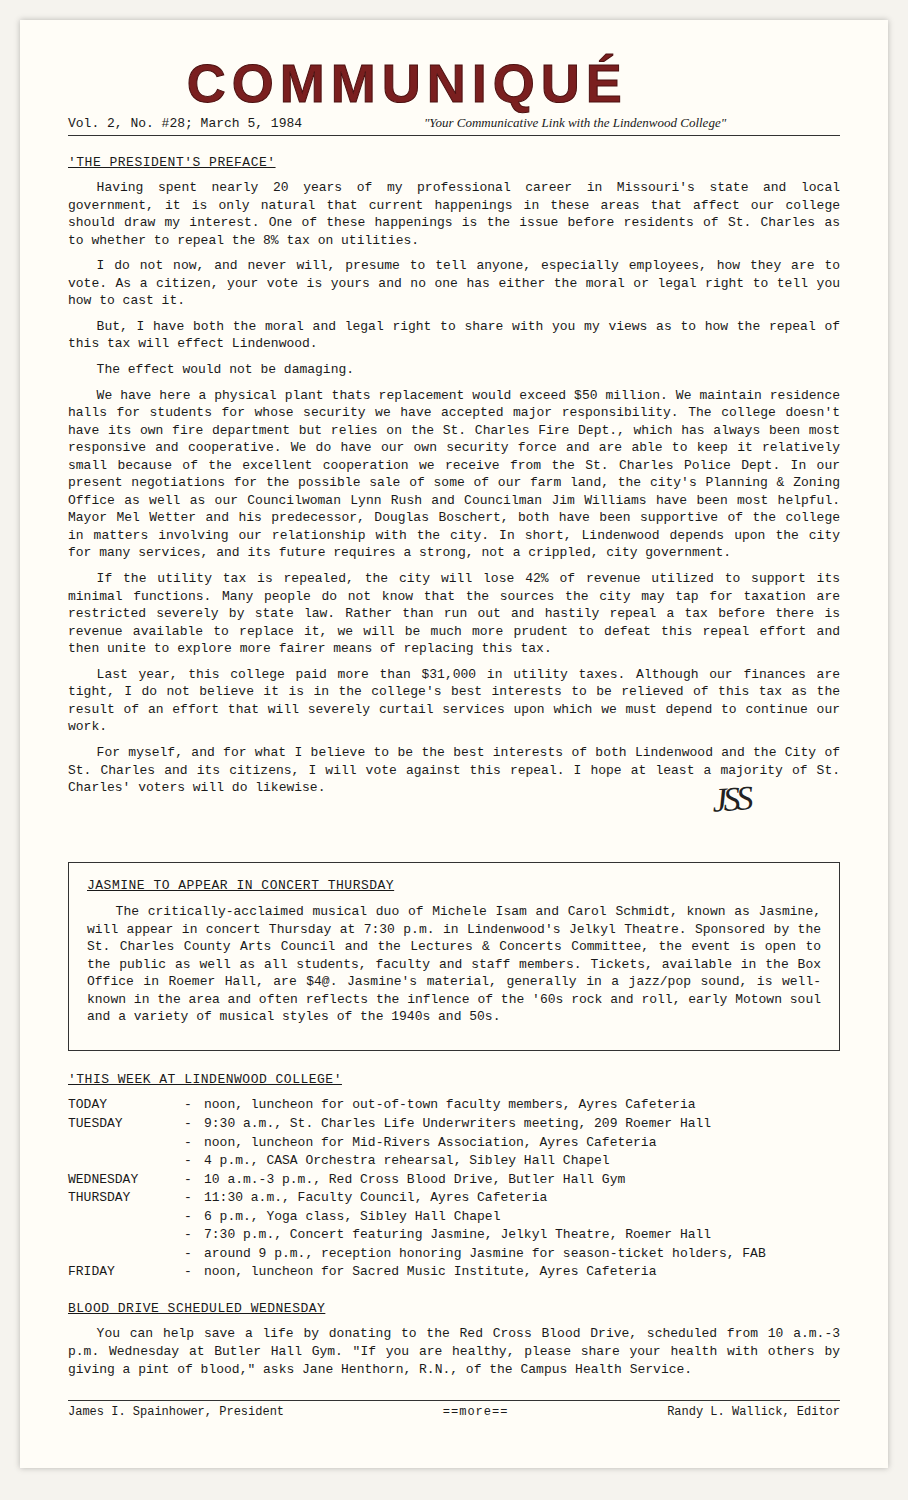COMMUNIQUÉ
Vol. 2, No. #28; March 5, 1984 "Your Communicative Link with the Lindenwood College"
'THE PRESIDENT'S PREFACE'
Having spent nearly 20 years of my professional career in Missouri's state and local government, it is only natural that current happenings in these areas that affect our college should draw my interest. One of these happenings is the issue before residents of St. Charles as to whether to repeal the 8% tax on utilities.
I do not now, and never will, presume to tell anyone, especially employees, how they are to vote. As a citizen, your vote is yours and no one has either the moral or legal right to tell you how to cast it.
But, I have both the moral and legal right to share with you my views as to how the repeal of this tax will effect Lindenwood.
The effect would not be damaging.
We have here a physical plant thats replacement would exceed $50 million. We maintain residence halls for students for whose security we have accepted major responsibility. The college doesn't have its own fire department but relies on the St. Charles Fire Dept., which has always been most responsive and cooperative. We do have our own security force and are able to keep it relatively small because of the excellent cooperation we receive from the St. Charles Police Dept. In our present negotiations for the possible sale of some of our farm land, the city's Planning & Zoning Office as well as our Councilwoman Lynn Rush and Councilman Jim Williams have been most helpful. Mayor Mel Wetter and his predecessor, Douglas Boschert, both have been supportive of the college in matters involving our relationship with the city. In short, Lindenwood depends upon the city for many services, and its future requires a strong, not a crippled, city government.
If the utility tax is repealed, the city will lose 42% of revenue utilized to support its minimal functions. Many people do not know that the sources the city may tap for taxation are restricted severely by state law. Rather than run out and hastily repeal a tax before there is revenue available to replace it, we will be much more prudent to defeat this repeal effort and then unite to explore more fairer means of replacing this tax.
Last year, this college paid more than $31,000 in utility taxes. Although our finances are tight, I do not believe it is in the college's best interests to be relieved of this tax as the result of an effort that will severely curtail services upon which we must depend to continue our work.
For myself, and for what I believe to be the best interests of both Lindenwood and the City of St. Charles and its citizens, I will vote against this repeal. I hope at least a majority of St. Charles' voters will do likewise.
JSS
JASMINE TO APPEAR IN CONCERT THURSDAY
The critically-acclaimed musical duo of Michele Isam and Carol Schmidt, known as Jasmine, will appear in concert Thursday at 7:30 p.m. in Lindenwood's Jelkyl Theatre. Sponsored by the St. Charles County Arts Council and the Lectures & Concerts Committee, the event is open to the public as well as all students, faculty and staff members. Tickets, available in the Box Office in Roemer Hall, are $4@. Jasmine's material, generally in a jazz/pop sound, is well-known in the area and often reflects the inflence of the '60s rock and roll, early Motown soul and a variety of musical styles of the 1940s and 50s.
'THIS WEEK AT LINDENWOOD COLLEGE'
| TODAY | - | noon, luncheon for out-of-town faculty members, Ayres Cafeteria |
| TUESDAY | - | 9:30 a.m., St. Charles Life Underwriters meeting, 209 Roemer Hall |
| | - | noon, luncheon for Mid-Rivers Association, Ayres Cafeteria |
| | - | 4 p.m., CASA Orchestra rehearsal, Sibley Hall Chapel |
| WEDNESDAY | - | 10 a.m.-3 p.m., Red Cross Blood Drive, Butler Hall Gym |
| THURSDAY | - | 11:30 a.m., Faculty Council, Ayres Cafeteria |
| | - | 6 p.m., Yoga class, Sibley Hall Chapel |
| | - | 7:30 p.m., Concert featuring Jasmine, Jelkyl Theatre, Roemer Hall |
| | - | around 9 p.m., reception honoring Jasmine for season-ticket holders, FAB |
| FRIDAY | - | noon, luncheon for Sacred Music Institute, Ayres Cafeteria |
BLOOD DRIVE SCHEDULED WEDNESDAY
You can help save a life by donating to the Red Cross Blood Drive, scheduled from 10 a.m.-3 p.m. Wednesday at Butler Hall Gym. "If you are healthy, please share your health with others by giving a pint of blood," asks Jane Henthorn, R.N., of the Campus Health Service.
James I. Spainhower, President ==more== Randy L. Wallick, Editor